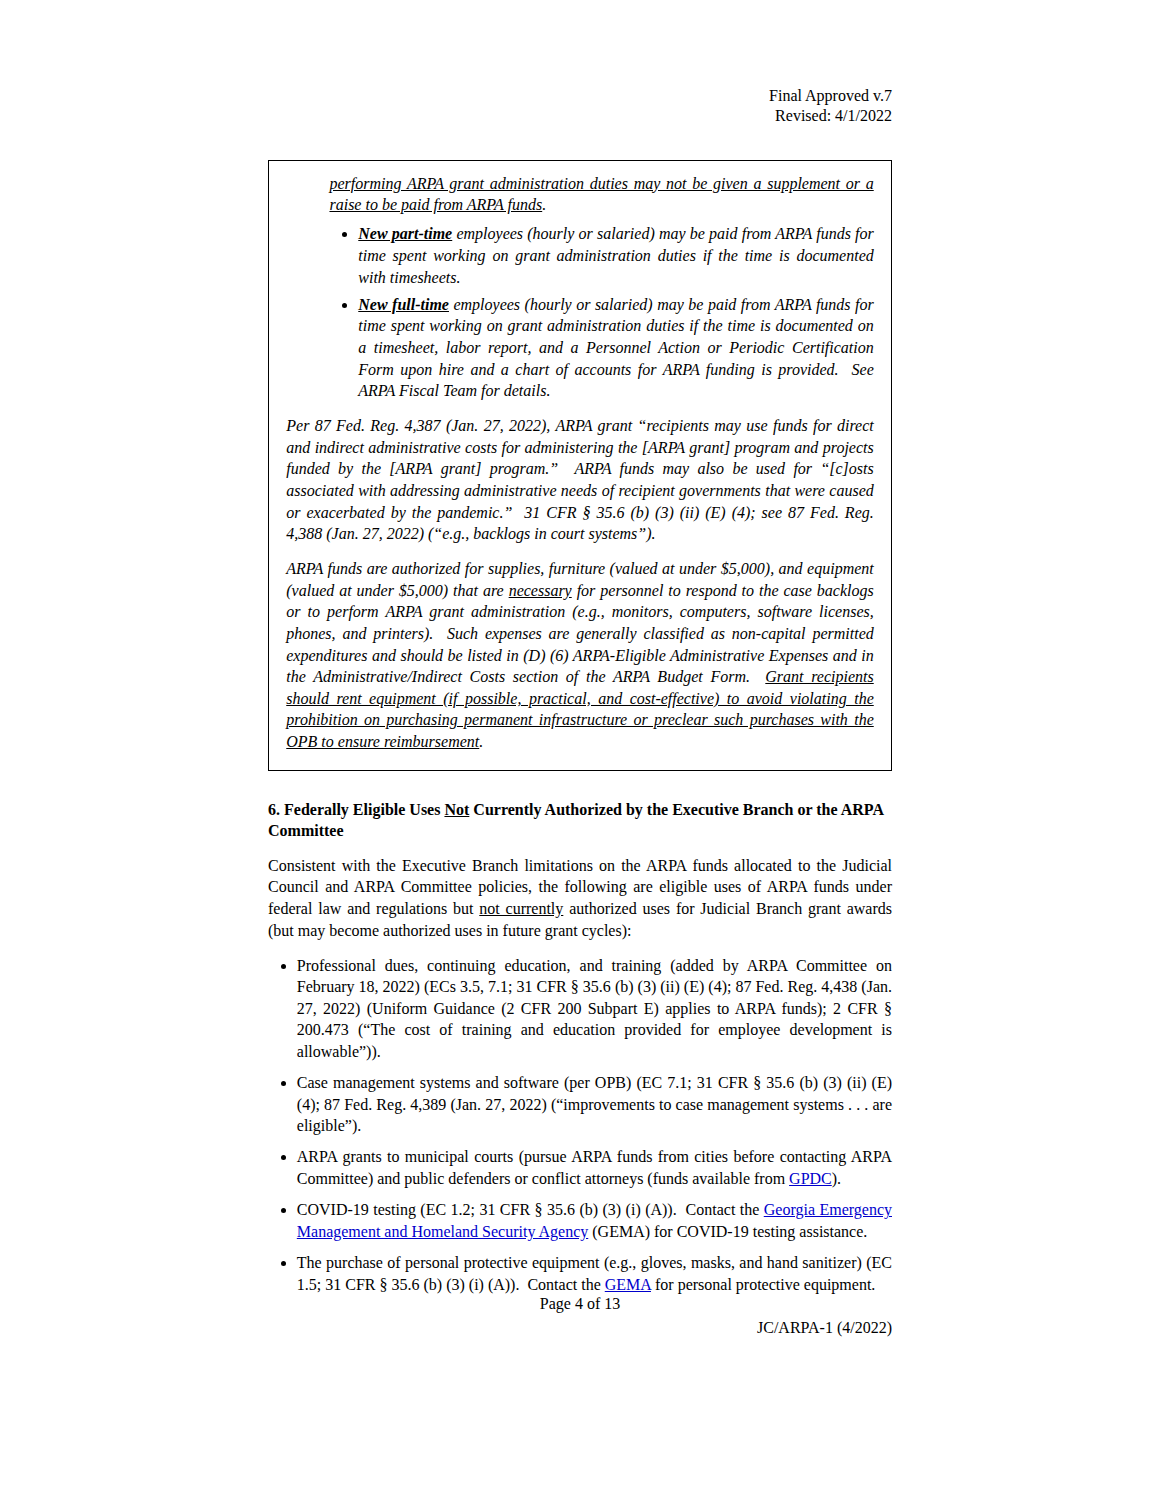Final Approved v.7
Revised: 4/1/2022
performing ARPA grant administration duties may not be given a supplement or a raise to be paid from ARPA funds.
New part-time employees (hourly or salaried) may be paid from ARPA funds for time spent working on grant administration duties if the time is documented with timesheets.
New full-time employees (hourly or salaried) may be paid from ARPA funds for time spent working on grant administration duties if the time is documented on a timesheet, labor report, and a Personnel Action or Periodic Certification Form upon hire and a chart of accounts for ARPA funding is provided. See ARPA Fiscal Team for details.
Per 87 Fed. Reg. 4,387 (Jan. 27, 2022), ARPA grant “recipients may use funds for direct and indirect administrative costs for administering the [ARPA grant] program and projects funded by the [ARPA grant] program.” ARPA funds may also be used for “[c]osts associated with addressing administrative needs of recipient governments that were caused or exacerbated by the pandemic.” 31 CFR § 35.6 (b) (3) (ii) (E) (4); see 87 Fed. Reg. 4,388 (Jan. 27, 2022) (“e.g., backlogs in court systems”).
ARPA funds are authorized for supplies, furniture (valued at under $5,000), and equipment (valued at under $5,000) that are necessary for personnel to respond to the case backlogs or to perform ARPA grant administration (e.g., monitors, computers, software licenses, phones, and printers). Such expenses are generally classified as non-capital permitted expenditures and should be listed in (D) (6) ARPA-Eligible Administrative Expenses and in the Administrative/Indirect Costs section of the ARPA Budget Form. Grant recipients should rent equipment (if possible, practical, and cost-effective) to avoid violating the prohibition on purchasing permanent infrastructure or preclear such purchases with the OPB to ensure reimbursement.
6. Federally Eligible Uses Not Currently Authorized by the Executive Branch or the ARPA Committee
Consistent with the Executive Branch limitations on the ARPA funds allocated to the Judicial Council and ARPA Committee policies, the following are eligible uses of ARPA funds under federal law and regulations but not currently authorized uses for Judicial Branch grant awards (but may become authorized uses in future grant cycles):
Professional dues, continuing education, and training (added by ARPA Committee on February 18, 2022) (ECs 3.5, 7.1; 31 CFR § 35.6 (b) (3) (ii) (E) (4); 87 Fed. Reg. 4,438 (Jan. 27, 2022) (Uniform Guidance (2 CFR 200 Subpart E) applies to ARPA funds); 2 CFR § 200.473 (“The cost of training and education provided for employee development is allowable”)).
Case management systems and software (per OPB) (EC 7.1; 31 CFR § 35.6 (b) (3) (ii) (E) (4); 87 Fed. Reg. 4,389 (Jan. 27, 2022) (“improvements to case management systems . . . are eligible”).
ARPA grants to municipal courts (pursue ARPA funds from cities before contacting ARPA Committee) and public defenders or conflict attorneys (funds available from GPDC).
COVID-19 testing (EC 1.2; 31 CFR § 35.6 (b) (3) (i) (A)). Contact the Georgia Emergency Management and Homeland Security Agency (GEMA) for COVID-19 testing assistance.
The purchase of personal protective equipment (e.g., gloves, masks, and hand sanitizer) (EC 1.5; 31 CFR § 35.6 (b) (3) (i) (A)). Contact the GEMA for personal protective equipment.
Page 4 of 13
JC/ARPA-1 (4/2022)